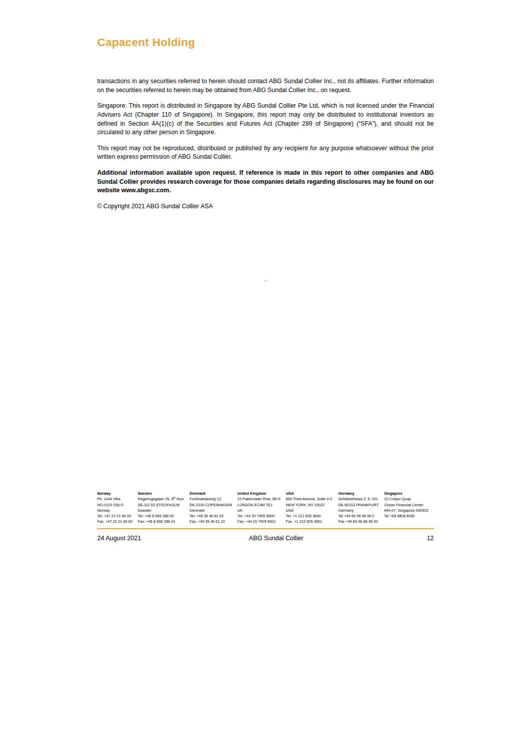Capacent Holding
transactions in any securities referred to herein should contact ABG Sundal Collier Inc., not its affiliates. Further information on the securities referred to herein may be obtained from ABG Sundal Collier Inc., on request.
Singapore: This report is distributed in Singapore by ABG Sundal Collier Pte Ltd, which is not licensed under the Financial Advisers Act (Chapter 110 of Singapore). In Singapore, this report may only be distributed to institutional investors as defined in Section 4A(1)(c) of the Securities and Futures Act (Chapter 289 of Singapore) (“SFA”), and should not be circulated to any other person in Singapore.
This report may not be reproduced, distributed or published by any recipient for any purpose whatsoever without the prior written express permission of ABG Sundal Collier.
Additional information available upon request. If reference is made in this report to other companies and ABG Sundal Collier provides research coverage for those companies details regarding disclosures may be found on our website www.abgsc.com.
© Copyright 2021 ABG Sundal Collier ASA
.
| Norway | Sweden | Denmark | United Kingdom | USA | Germany | Singapore |
| Pb. 1444 Vika | Regeringsgatan 25, 8 th floor | Forbindelsesvej 12, | 10 Paternoster Row, 5th fl | 850 Third Avenue, Suite 9-C | Schillerstrasse 2, 5. OG | 10 Collyer Quay |
| NO-0115 OSLO | SE-111 53 STOCKHOLM | DK-2100 COPENHAGEN | LONDON EC4M 7EJ | NEW YORK, NY 10022 | DE-60313 FRANKFURT | Ocean Financial Center |
| Norway | Sweden | Denmark | UK | USA | Germany | #40-07, Singapore 049315 |
| Tel: +47 22 01 60 00 | Tel: +46 8 566 286 00 | Tel: +45 35 46 61 00 | Tel: +44 20 7905 5600 | Tel. +1 212 605 3800 | Tel +49 69 96 86 96 0 | Tel +65 6808 6082 |
| Fax: +47 22 01 60 60 | Fax: +46 8 566 286 01 | Fax: +45 35 46 61 10 | Fax: +44 20 7905 5601 | Fax. +1 212 605 3801 | Fax +49 69 96 86 96 99 | |
24 August 2021
ABG Sundal Collier
12